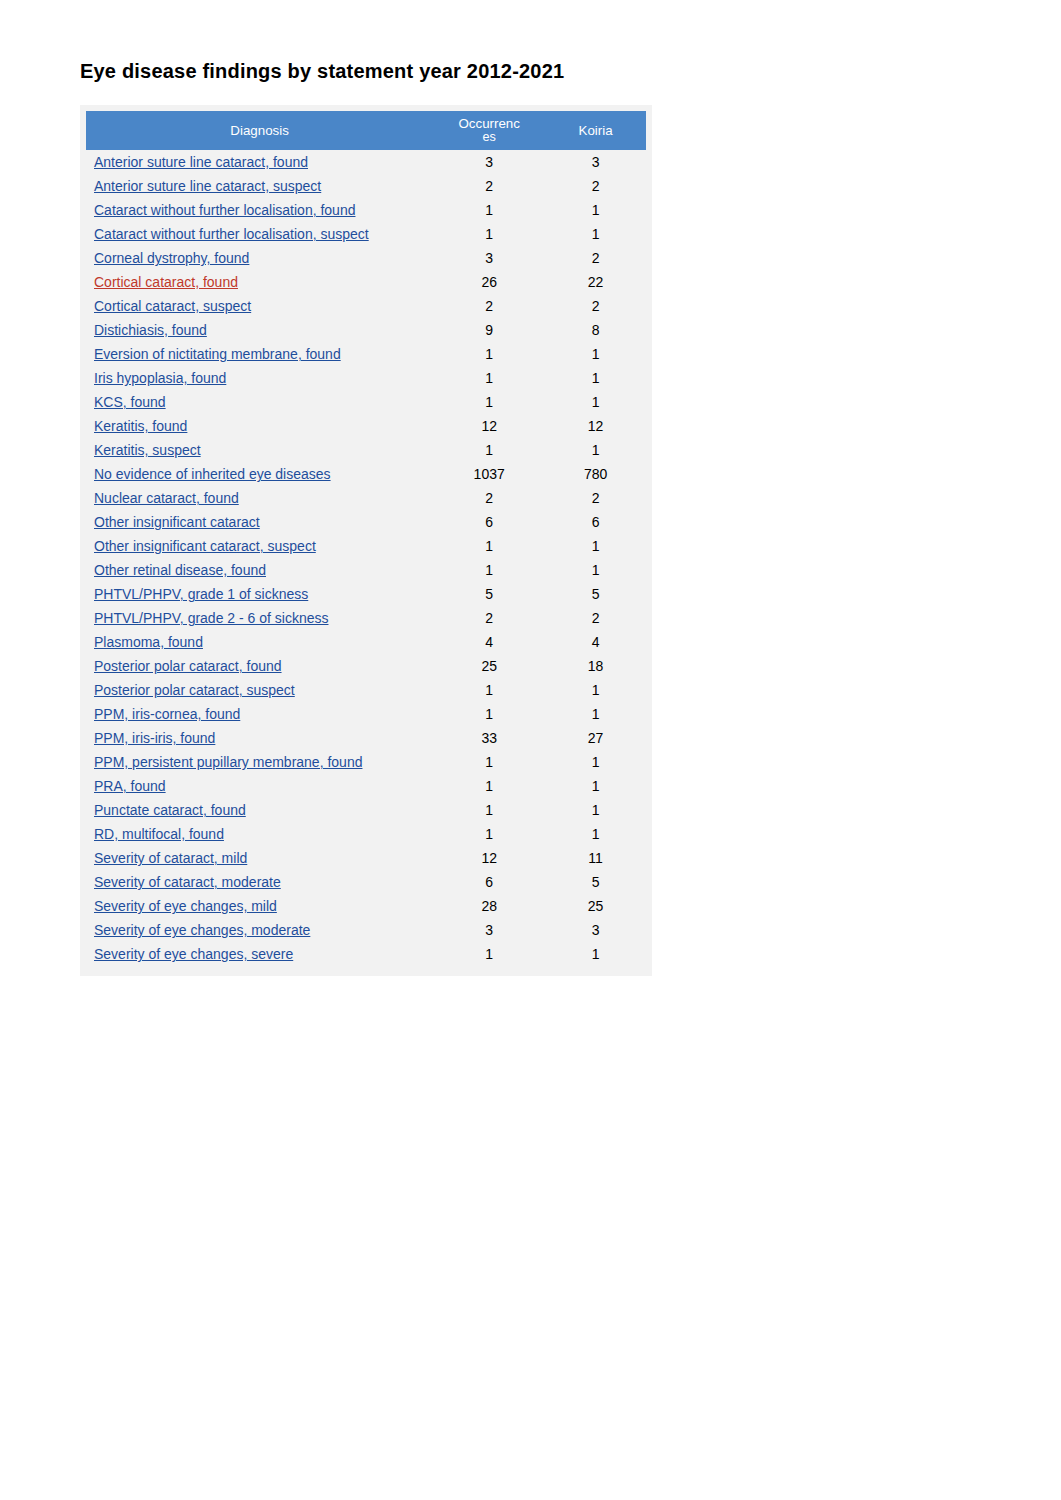Eye disease findings by statement year 2012-2021
| Diagnosis | Occurrenc es | Koiria |
| --- | --- | --- |
| Anterior suture line cataract, found | 3 | 3 |
| Anterior suture line cataract, suspect | 2 | 2 |
| Cataract without further localisation, found | 1 | 1 |
| Cataract without further localisation, suspect | 1 | 1 |
| Corneal dystrophy, found | 3 | 2 |
| Cortical cataract, found | 26 | 22 |
| Cortical cataract, suspect | 2 | 2 |
| Distichiasis, found | 9 | 8 |
| Eversion of nictitating membrane, found | 1 | 1 |
| Iris hypoplasia, found | 1 | 1 |
| KCS, found | 1 | 1 |
| Keratitis, found | 12 | 12 |
| Keratitis, suspect | 1 | 1 |
| No evidence of inherited eye diseases | 1037 | 780 |
| Nuclear cataract, found | 2 | 2 |
| Other insignificant cataract | 6 | 6 |
| Other insignificant cataract, suspect | 1 | 1 |
| Other retinal disease, found | 1 | 1 |
| PHTVL/PHPV, grade 1 of sickness | 5 | 5 |
| PHTVL/PHPV, grade 2 - 6 of sickness | 2 | 2 |
| Plasmoma, found | 4 | 4 |
| Posterior polar cataract, found | 25 | 18 |
| Posterior polar cataract, suspect | 1 | 1 |
| PPM, iris-cornea, found | 1 | 1 |
| PPM, iris-iris, found | 33 | 27 |
| PPM, persistent pupillary membrane, found | 1 | 1 |
| PRA, found | 1 | 1 |
| Punctate cataract, found | 1 | 1 |
| RD, multifocal, found | 1 | 1 |
| Severity of cataract, mild | 12 | 11 |
| Severity of cataract, moderate | 6 | 5 |
| Severity of eye changes, mild | 28 | 25 |
| Severity of eye changes, moderate | 3 | 3 |
| Severity of eye changes, severe | 1 | 1 |